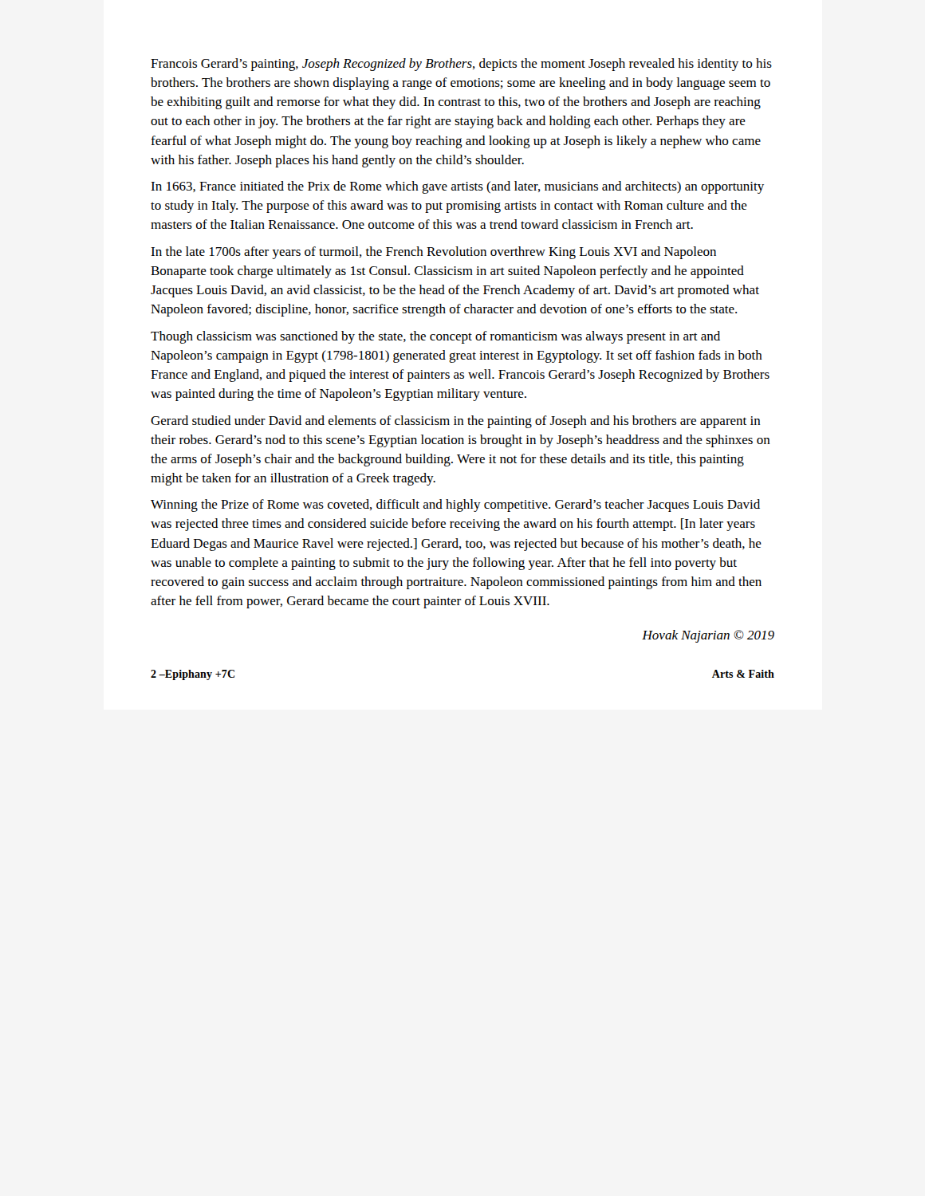Francois Gerard’s painting, Joseph Recognized by Brothers, depicts the moment Joseph revealed his identity to his brothers. The brothers are shown displaying a range of emotions; some are kneeling and in body language seem to be exhibiting guilt and remorse for what they did. In contrast to this, two of the brothers and Joseph are reaching out to each other in joy. The brothers at the far right are staying back and holding each other. Perhaps they are fearful of what Joseph might do. The young boy reaching and looking up at Joseph is likely a nephew who came with his father. Joseph places his hand gently on the child’s shoulder.
In 1663, France initiated the Prix de Rome which gave artists (and later, musicians and architects) an opportunity to study in Italy. The purpose of this award was to put promising artists in contact with Roman culture and the masters of the Italian Renaissance. One outcome of this was a trend toward classicism in French art.
In the late 1700s after years of turmoil, the French Revolution overthrew King Louis XVI and Napoleon Bonaparte took charge ultimately as 1st Consul. Classicism in art suited Napoleon perfectly and he appointed Jacques Louis David, an avid classicist, to be the head of the French Academy of art. David’s art promoted what Napoleon favored; discipline, honor, sacrifice strength of character and devotion of one’s efforts to the state.
Though classicism was sanctioned by the state, the concept of romanticism was always present in art and Napoleon’s campaign in Egypt (1798-1801) generated great interest in Egyptology. It set off fashion fads in both France and England, and piqued the interest of painters as well. Francois Gerard’s Joseph Recognized by Brothers was painted during the time of Napoleon’s Egyptian military venture.
Gerard studied under David and elements of classicism in the painting of Joseph and his brothers are apparent in their robes. Gerard’s nod to this scene’s Egyptian location is brought in by Joseph’s headdress and the sphinxes on the arms of Joseph’s chair and the background building. Were it not for these details and its title, this painting might be taken for an illustration of a Greek tragedy.
Winning the Prize of Rome was coveted, difficult and highly competitive. Gerard’s teacher Jacques Louis David was rejected three times and considered suicide before receiving the award on his fourth attempt. [In later years Eduard Degas and Maurice Ravel were rejected.] Gerard, too, was rejected but because of his mother’s death, he was unable to complete a painting to submit to the jury the following year. After that he fell into poverty but recovered to gain success and acclaim through portraiture. Napoleon commissioned paintings from him and then after he fell from power, Gerard became the court painter of Louis XVIII.
Hovak Najarian © 2019
2 –Epiphany +7C Arts & Faith